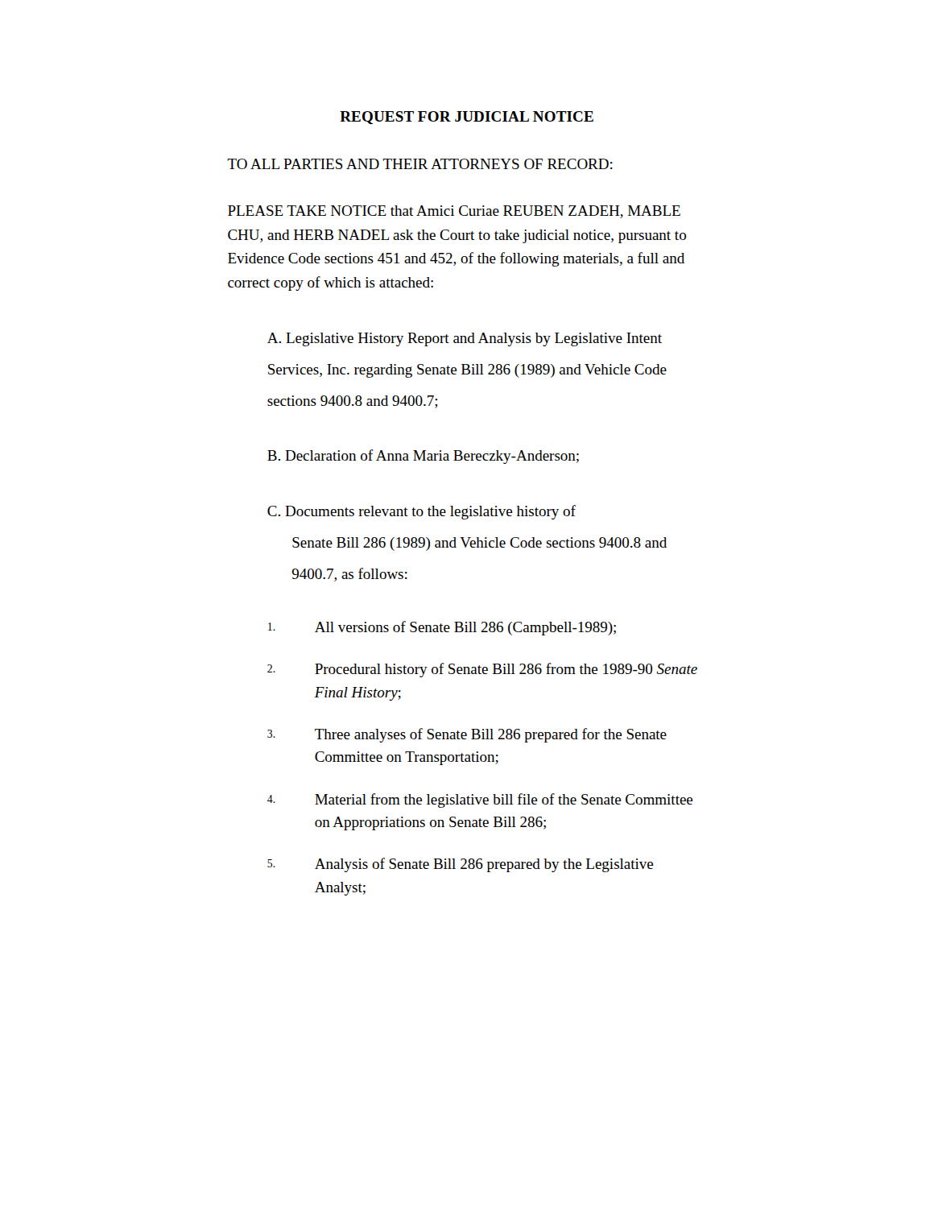REQUEST FOR JUDICIAL NOTICE
TO ALL PARTIES AND THEIR ATTORNEYS OF RECORD:
PLEASE TAKE NOTICE that Amici Curiae REUBEN ZADEH, MABLE CHU, and HERB NADEL ask the Court to take judicial notice, pursuant to Evidence Code sections 451 and 452, of the following materials, a full and correct copy of which is attached:
A. Legislative History Report and Analysis by Legislative Intent Services, Inc. regarding Senate Bill 286 (1989) and Vehicle Code sections 9400.8 and 9400.7;
B. Declaration of Anna Maria Bereczky-Anderson;
C. Documents relevant to the legislative history of Senate Bill 286 (1989) and Vehicle Code sections 9400.8 and 9400.7, as follows:
All versions of Senate Bill 286 (Campbell-1989);
Procedural history of Senate Bill 286 from the 1989-90 Senate Final History;
Three analyses of Senate Bill 286 prepared for the Senate Committee on Transportation;
Material from the legislative bill file of the Senate Committee on Appropriations on Senate Bill 286;
Analysis of Senate Bill 286 prepared by the Legislative Analyst;